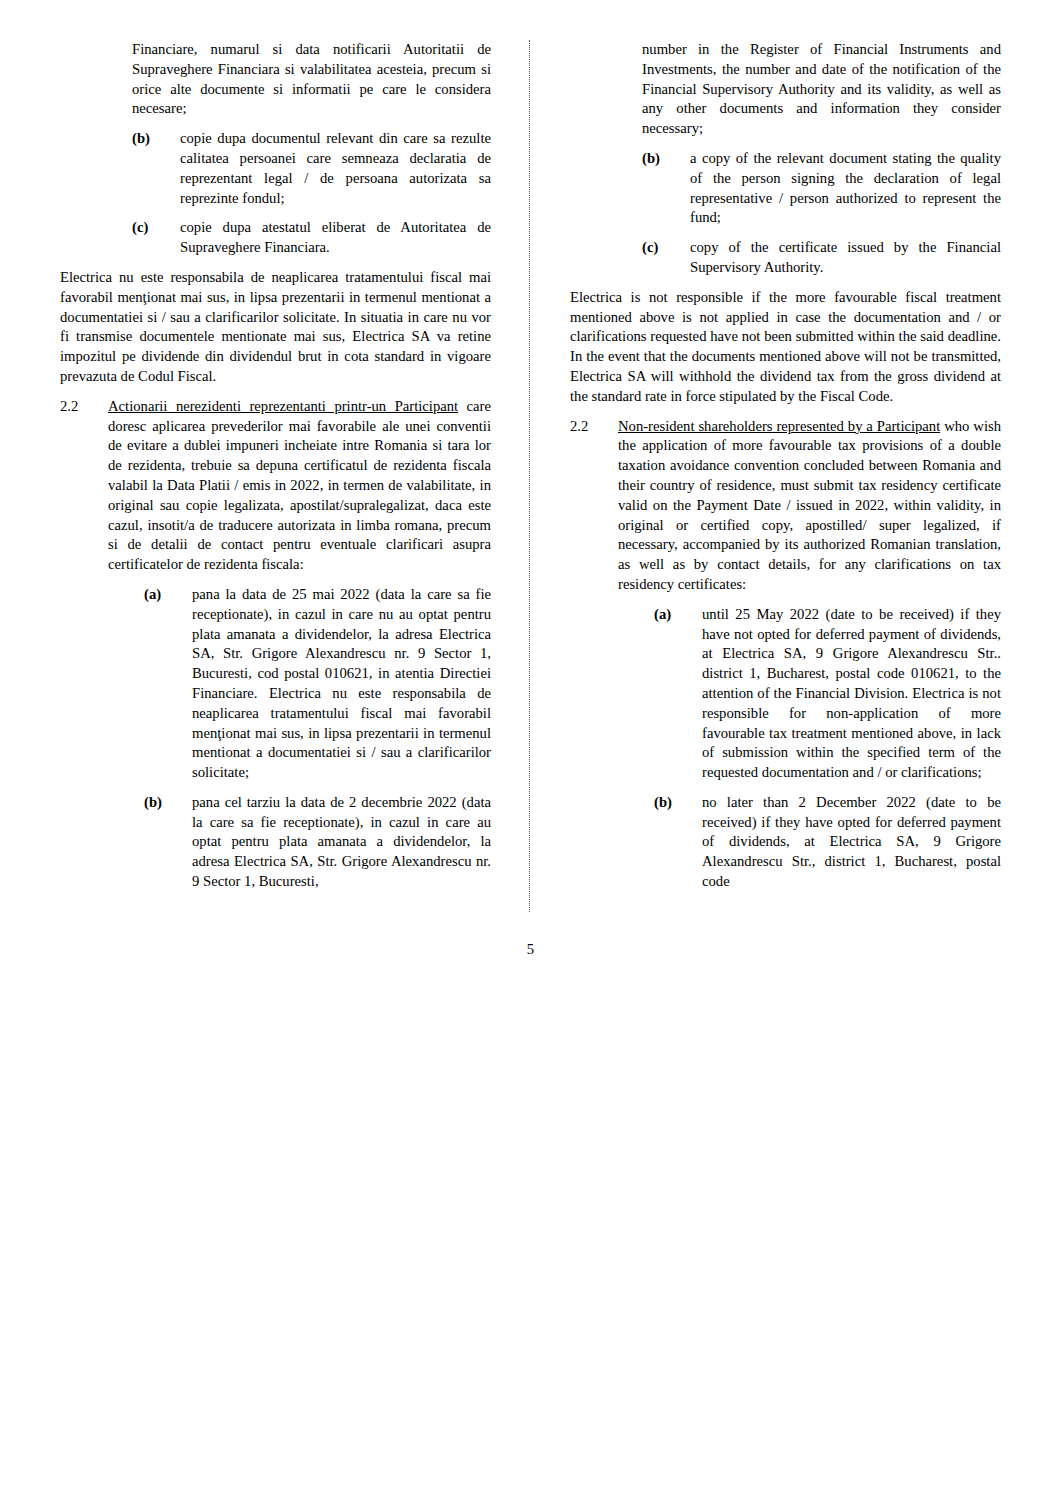Financiare, numarul si data notificarii Autoritatii de Supraveghere Financiara si valabilitatea acesteia, precum si orice alte documente si informatii pe care le considera necesare;
(b)
copie dupa documentul relevant din care sa rezulte calitatea persoanei care semneaza declaratia de reprezentant legal / de persoana autorizata sa reprezinte fondul;
(c)
copie dupa atestatul eliberat de Autoritatea de Supraveghere Financiara.
Electrica nu este responsabila de neaplicarea tratamentului fiscal mai favorabil menţionat mai sus, in lipsa prezentarii in termenul mentionat a documentatiei si / sau a clarificarilor solicitate. In situatia in care nu vor fi transmise documentele mentionate mai sus, Electrica SA va retine impozitul pe dividende din dividendul brut in cota standard in vigoare prevazuta de Codul Fiscal.
2.2
Actionarii nerezidenti reprezentanti printr-un Participant care doresc aplicarea prevederilor mai favorabile ale unei conventii de evitare a dublei impuneri incheiate intre Romania si tara lor de rezidenta, trebuie sa depuna certificatul de rezidenta fiscala valabil la Data Platii / emis in 2022, in termen de valabilitate, in original sau copie legalizata, apostilat/supralegalizat, daca este cazul, insotit/a de traducere autorizata in limba romana, precum si de detalii de contact pentru eventuale clarificari asupra certificatelor de rezidenta fiscala:
(a)
pana la data de 25 mai 2022 (data la care sa fie receptionate), in cazul in care nu au optat pentru plata amanata a dividendelor, la adresa Electrica SA, Str. Grigore Alexandrescu nr. 9 Sector 1, Bucuresti, cod postal 010621, in atentia Directiei Financiare. Electrica nu este responsabila de neaplicarea tratamentului fiscal mai favorabil menţionat mai sus, in lipsa prezentarii in termenul mentionat a documentatiei si / sau a clarificarilor solicitate;
(b)
pana cel tarziu la data de 2 decembrie 2022 (data la care sa fie receptionate), in cazul in care au optat pentru plata amanata a dividendelor, la adresa Electrica SA, Str. Grigore Alexandrescu nr. 9 Sector 1, Bucuresti,
number in the Register of Financial Instruments and Investments, the number and date of the notification of the Financial Supervisory Authority and its validity, as well as any other documents and information they consider necessary;
(b)
a copy of the relevant document stating the quality of the person signing the declaration of legal representative / person authorized to represent the fund;
(c)
copy of the certificate issued by the Financial Supervisory Authority.
Electrica is not responsible if the more favourable fiscal treatment mentioned above is not applied in case the documentation and / or clarifications requested have not been submitted within the said deadline. In the event that the documents mentioned above will not be transmitted, Electrica SA will withhold the dividend tax from the gross dividend at the standard rate in force stipulated by the Fiscal Code.
2.2
Non-resident shareholders represented by a Participant who wish the application of more favourable tax provisions of a double taxation avoidance convention concluded between Romania and their country of residence, must submit tax residency certificate valid on the Payment Date / issued in 2022, within validity, in original or certified copy, apostilled/ super legalized, if necessary, accompanied by its authorized Romanian translation, as well as by contact details, for any clarifications on tax residency certificates:
(a)
until 25 May 2022 (date to be received) if they have not opted for deferred payment of dividends, at Electrica SA, 9 Grigore Alexandrescu Str.. district 1, Bucharest, postal code 010621, to the attention of the Financial Division. Electrica is not responsible for non-application of more favourable tax treatment mentioned above, in lack of submission within the specified term of the requested documentation and / or clarifications;
(b)
no later than 2 December 2022 (date to be received) if they have opted for deferred payment of dividends, at Electrica SA, 9 Grigore Alexandrescu Str., district 1, Bucharest, postal code
5